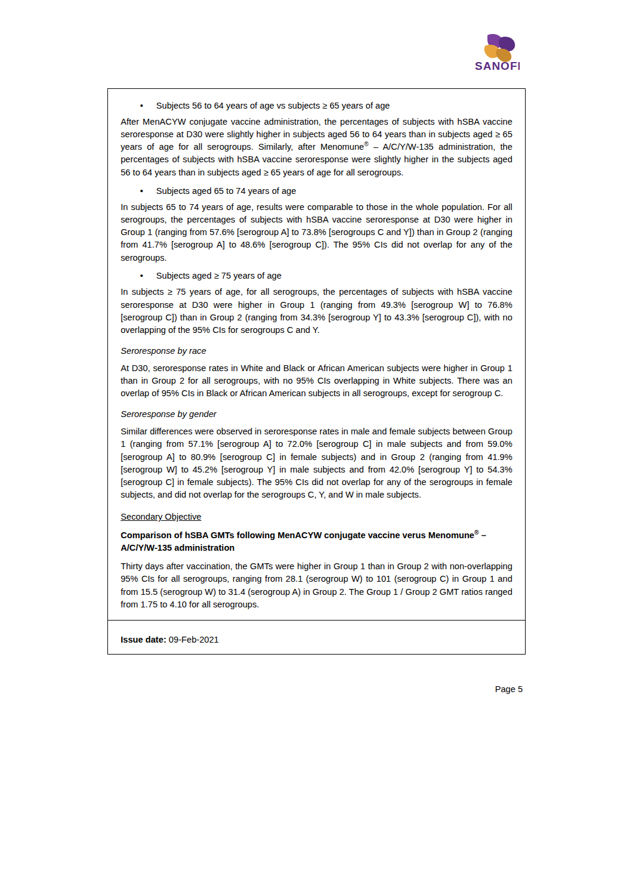SANOFI
Subjects 56 to 64 years of age vs subjects ≥ 65 years of age
After MenACYW conjugate vaccine administration, the percentages of subjects with hSBA vaccine seroresponse at D30 were slightly higher in subjects aged 56 to 64 years than in subjects aged ≥ 65 years of age for all serogroups. Similarly, after Menomune® – A/C/Y/W-135 administration, the percentages of subjects with hSBA vaccine seroresponse were slightly higher in the subjects aged 56 to 64 years than in subjects aged ≥ 65 years of age for all serogroups.
Subjects aged 65 to 74 years of age
In subjects 65 to 74 years of age, results were comparable to those in the whole population. For all serogroups, the percentages of subjects with hSBA vaccine seroresponse at D30 were higher in Group 1 (ranging from 57.6% [serogroup A] to 73.8% [serogroups C and Y]) than in Group 2 (ranging from 41.7% [serogroup A] to 48.6% [serogroup C]). The 95% CIs did not overlap for any of the serogroups.
Subjects aged ≥ 75 years of age
In subjects ≥ 75 years of age, for all serogroups, the percentages of subjects with hSBA vaccine seroresponse at D30 were higher in Group 1 (ranging from 49.3% [serogroup W] to 76.8% [serogroup C]) than in Group 2 (ranging from 34.3% [serogroup Y] to 43.3% [serogroup C]), with no overlapping of the 95% CIs for serogroups C and Y.
Seroresponse by race
At D30, seroresponse rates in White and Black or African American subjects were higher in Group 1 than in Group 2 for all serogroups, with no 95% CIs overlapping in White subjects. There was an overlap of 95% CIs in Black or African American subjects in all serogroups, except for serogroup C.
Seroresponse by gender
Similar differences were observed in seroresponse rates in male and female subjects between Group 1 (ranging from 57.1% [serogroup A] to 72.0% [serogroup C] in male subjects and from 59.0% [serogroup A] to 80.9% [serogroup C] in female subjects) and in Group 2 (ranging from 41.9% [serogroup W] to 45.2% [serogroup Y] in male subjects and from 42.0% [serogroup Y] to 54.3% [serogroup C] in female subjects). The 95% CIs did not overlap for any of the serogroups in female subjects, and did not overlap for the serogroups C, Y, and W in male subjects.
Secondary Objective
Comparison of hSBA GMTs following MenACYW conjugate vaccine verus Menomune® – A/C/Y/W-135 administration
Thirty days after vaccination, the GMTs were higher in Group 1 than in Group 2 with non-overlapping 95% CIs for all serogroups, ranging from 28.1 (serogroup W) to 101 (serogroup C) in Group 1 and from 15.5 (serogroup W) to 31.4 (serogroup A) in Group 2. The Group 1 / Group 2 GMT ratios ranged from 1.75 to 4.10 for all serogroups.
Issue date: 09-Feb-2021
Page 5